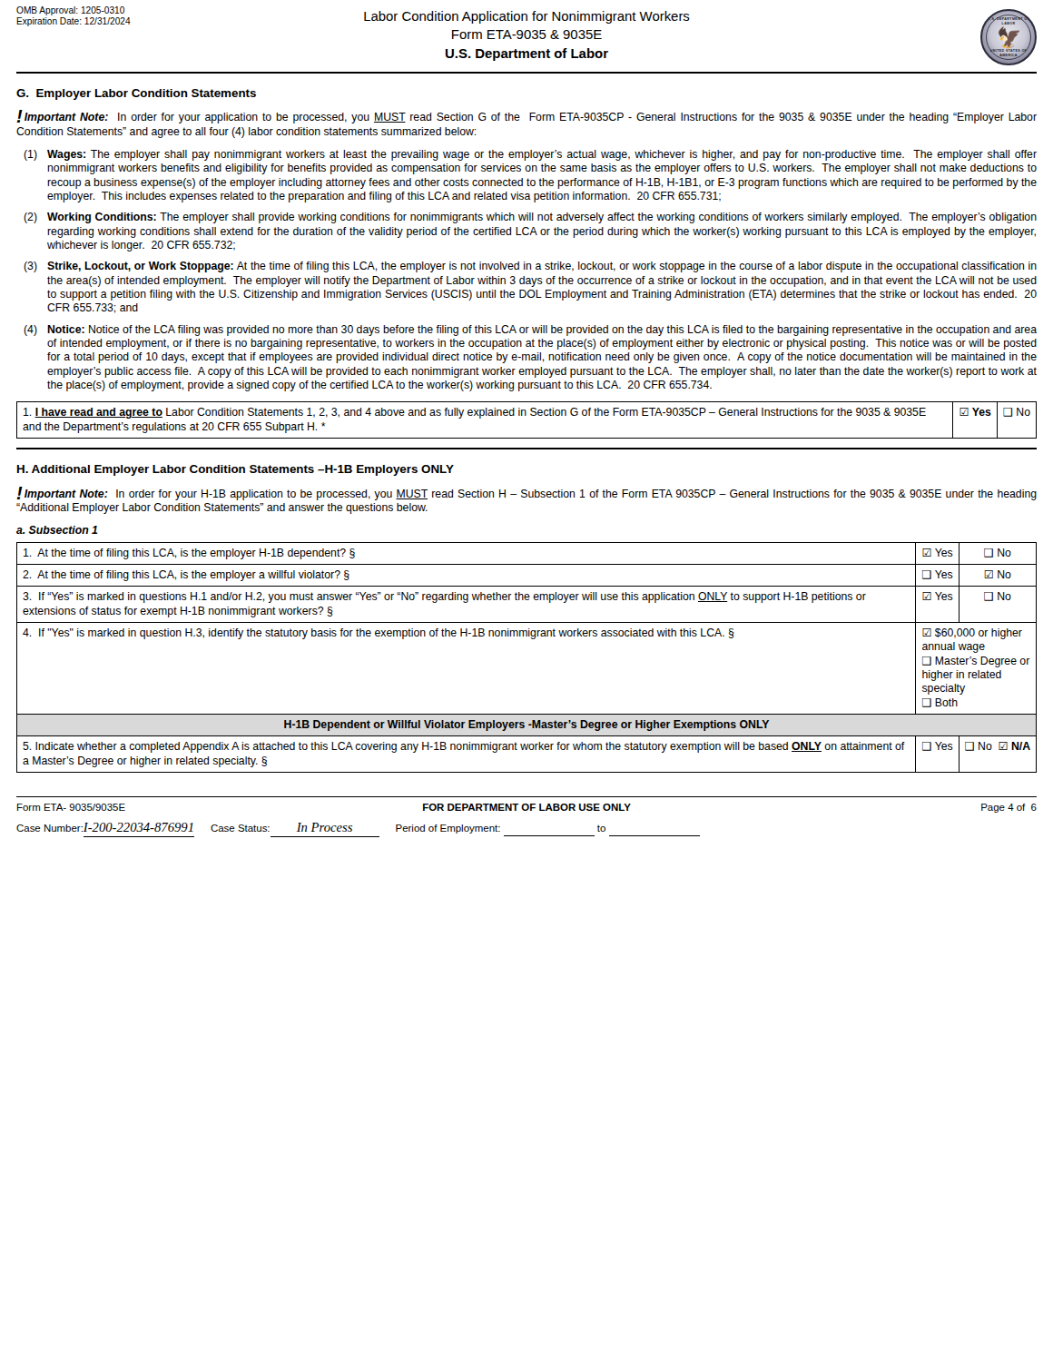OMB Approval: 1205-0310
Expiration Date: 12/31/2024
U.S. DEPARTMENT OF LABOR
🦅
UNITED STATES OF AMERICA
Labor Condition Application for Nonimmigrant Workers
Form ETA-9035 & 9035E
U.S. Department of Labor
G. Employer Labor Condition Statements
!Important Note: In order for your application to be processed, you MUST read Section G of the Form ETA-9035CP - General Instructions for the 9035 & 9035E under the heading “Employer Labor Condition Statements” and agree to all four (4) labor condition statements summarized below:
(1) Wages: The employer shall pay nonimmigrant workers at least the prevailing wage or the employer’s actual wage, whichever is higher, and pay for non-productive time. The employer shall offer nonimmigrant workers benefits and eligibility for benefits provided as compensation for services on the same basis as the employer offers to U.S. workers. The employer shall not make deductions to recoup a business expense(s) of the employer including attorney fees and other costs connected to the performance of H-1B, H-1B1, or E-3 program functions which are required to be performed by the employer. This includes expenses related to the preparation and filing of this LCA and related visa petition information. 20 CFR 655.731;
(2) Working Conditions: The employer shall provide working conditions for nonimmigrants which will not adversely affect the working conditions of workers similarly employed. The employer’s obligation regarding working conditions shall extend for the duration of the validity period of the certified LCA or the period during which the worker(s) working pursuant to this LCA is employed by the employer, whichever is longer. 20 CFR 655.732;
(3) Strike, Lockout, or Work Stoppage: At the time of filing this LCA, the employer is not involved in a strike, lockout, or work stoppage in the course of a labor dispute in the occupational classification in the area(s) of intended employment. The employer will notify the Department of Labor within 3 days of the occurrence of a strike or lockout in the occupation, and in that event the LCA will not be used to support a petition filing with the U.S. Citizenship and Immigration Services (USCIS) until the DOL Employment and Training Administration (ETA) determines that the strike or lockout has ended. 20 CFR 655.733; and
(4) Notice: Notice of the LCA filing was provided no more than 30 days before the filing of this LCA or will be provided on the day this LCA is filed to the bargaining representative in the occupation and area of intended employment, or if there is no bargaining representative, to workers in the occupation at the place(s) of employment either by electronic or physical posting. This notice was or will be posted for a total period of 10 days, except that if employees are provided individual direct notice by e-mail, notification need only be given once. A copy of the notice documentation will be maintained in the employer’s public access file. A copy of this LCA will be provided to each nonimmigrant worker employed pursuant to the LCA. The employer shall, no later than the date the worker(s) report to work at the place(s) of employment, provide a signed copy of the certified LCA to the worker(s) working pursuant to this LCA. 20 CFR 655.734.
| 1. I have read and agree to Labor Condition Statements 1, 2, 3, and 4 above and as fully explained in Section G of the Form ETA-9035CP – General Instructions for the 9035 & 9035E and the Department’s regulations at 20 CFR 655 Subpart H. * | ☑ Yes | ❑ No |
H. Additional Employer Labor Condition Statements –H-1B Employers ONLY
!Important Note: In order for your H-1B application to be processed, you MUST read Section H – Subsection 1 of the Form ETA 9035CP – General Instructions for the 9035 & 9035E under the heading “Additional Employer Labor Condition Statements” and answer the questions below.
a. Subsection 1
| 1. At the time of filing this LCA, is the employer H-1B dependent? § | ☑ Yes | ❑ No |
| 2. At the time of filing this LCA, is the employer a willful violator? § | ❑ Yes | ☑ No |
| 3. If “Yes” is marked in questions H.1 and/or H.2, you must answer “Yes” or “No” regarding whether the employer will use this application ONLY to support H-1B petitions or extensions of status for exempt H-1B nonimmigrant workers? § | ☑ Yes | ❑ No |
| 4. If "Yes" is marked in question H.3, identify the statutory basis for the exemption of the H-1B nonimmigrant workers associated with this LCA. § | ☑ $60,000 or higher annual wage ❑ Master’s Degree or higher in related specialty ❑ Both |
| H-1B Dependent or Willful Violator Employers -Master’s Degree or Higher Exemptions ONLY |
| 5. Indicate whether a completed Appendix A is attached to this LCA covering any H-1B nonimmigrant worker for whom the statutory exemption will be based ONLY on attainment of a Master’s Degree or higher in related specialty. § | ❑ Yes | ❑ No ☑ N/A |
Form ETA- 9035/9035E
FOR DEPARTMENT OF LABOR USE ONLY
Page 4 of 6
Case Number:I-200-22034-876991 Case Status:In Process Period of Employment: to